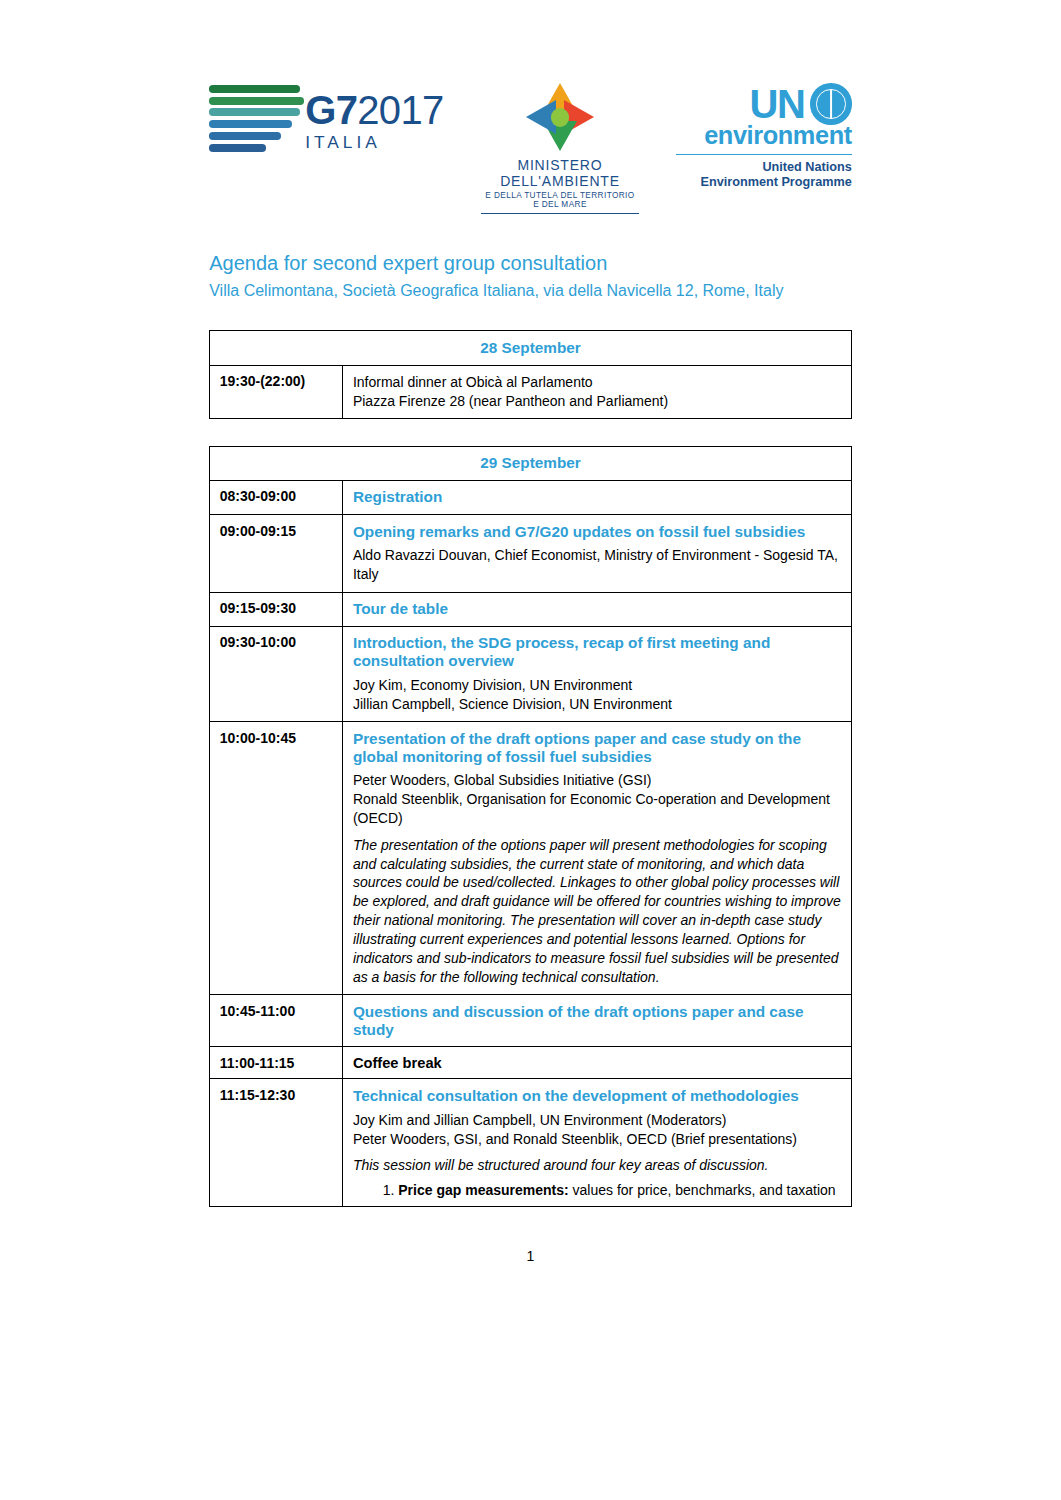G72017
ITALIA
MINISTERO DELL'AMBIENTE
E DELLA TUTELA DEL TERRITORIO E DEL MARE
UN
environment
United Nations
Environment Programme
Agenda for second expert group consultation
Villa Celimontana, Società Geografica Italiana, via della Navicella 12, Rome, Italy
| 28 September |
| 19:30-(22:00) | Informal dinner at Obicà al Parlamento Piazza Firenze 28 (near Pantheon and Parliament) |
| 29 September |
| 08:30-09:00 | Registration |
| 09:00-09:15 | Opening remarks and G7/G20 updates on fossil fuel subsidies Aldo Ravazzi Douvan, Chief Economist, Ministry of Environment - Sogesid TA, Italy |
| 09:15-09:30 | Tour de table |
| 09:30-10:00 | Introduction, the SDG process, recap of first meeting and consultation overview Joy Kim, Economy Division, UN Environment Jillian Campbell, Science Division, UN Environment |
| 10:00-10:45 | Presentation of the draft options paper and case study on the global monitoring of fossil fuel subsidies Peter Wooders, Global Subsidies Initiative (GSI) Ronald Steenblik, Organisation for Economic Co-operation and Development (OECD) The presentation of the options paper will present methodologies for scoping and calculating subsidies, the current state of monitoring, and which data sources could be used/collected. Linkages to other global policy processes will be explored, and draft guidance will be offered for countries wishing to improve their national monitoring. The presentation will cover an in-depth case study illustrating current experiences and potential lessons learned. Options for indicators and sub-indicators to measure fossil fuel subsidies will be presented as a basis for the following technical consultation. |
| 10:45-11:00 | Questions and discussion of the draft options paper and case study |
| 11:00-11:15 | Coffee break |
| 11:15-12:30 | Technical consultation on the development of methodologies Joy Kim and Jillian Campbell, UN Environment (Moderators) Peter Wooders, GSI, and Ronald Steenblik, OECD (Brief presentations) This session will be structured around four key areas of discussion. Price gap measurements: values for price, benchmarks, and taxation |
1